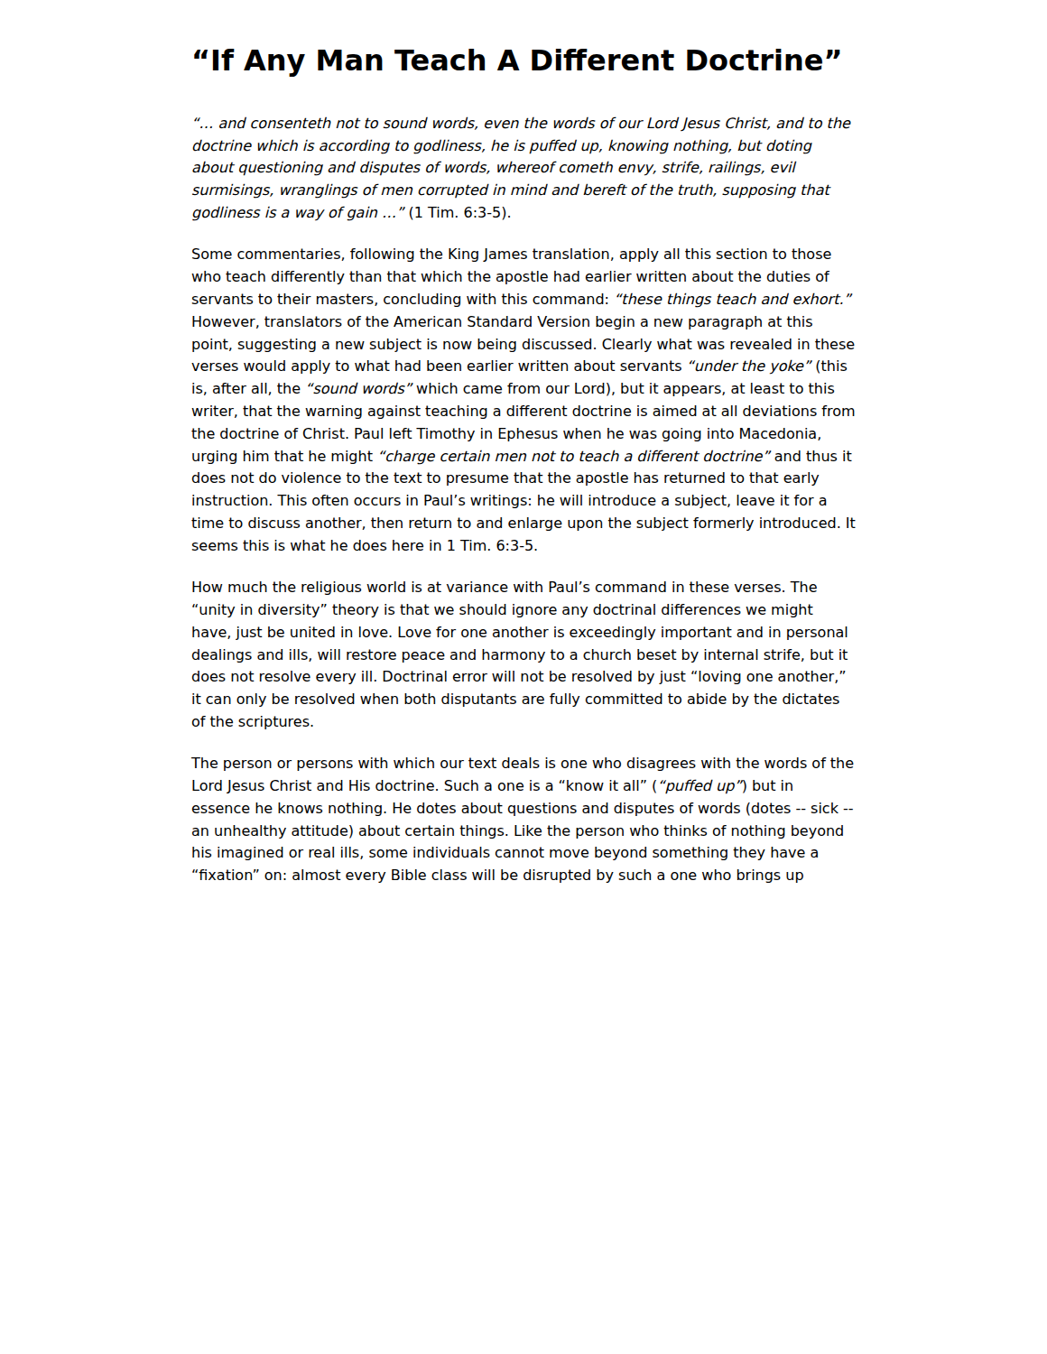“If Any Man Teach A Different Doctrine”
“… and consenteth not to sound words, even the words of our Lord Jesus Christ, and to the doctrine which is according to godliness, he is puffed up, knowing nothing, but doting about questioning and disputes of words, whereof cometh envy, strife, railings, evil surmisings, wranglings of men corrupted in mind and bereft of the truth, supposing that godliness is a way of gain …” (1 Tim. 6:3-5).
Some commentaries, following the King James translation, apply all this section to those who teach differently than that which the apostle had earlier written about the duties of servants to their masters, concluding with this command: “these things teach and exhort.” However, translators of the American Standard Version begin a new paragraph at this point, suggesting a new subject is now being discussed. Clearly what was revealed in these verses would apply to what had been earlier written about servants “under the yoke” (this is, after all, the “sound words” which came from our Lord), but it appears, at least to this writer, that the warning against teaching a different doctrine is aimed at all deviations from the doctrine of Christ. Paul left Timothy in Ephesus when he was going into Macedonia, urging him that he might “charge certain men not to teach a different doctrine” and thus it does not do violence to the text to presume that the apostle has returned to that early instruction. This often occurs in Paul’s writings: he will introduce a subject, leave it for a time to discuss another, then return to and enlarge upon the subject formerly introduced. It seems this is what he does here in 1 Tim. 6:3-5.
How much the religious world is at variance with Paul’s command in these verses. The “unity in diversity” theory is that we should ignore any doctrinal differences we might have, just be united in love. Love for one another is exceedingly important and in personal dealings and ills, will restore peace and harmony to a church beset by internal strife, but it does not resolve every ill. Doctrinal error will not be resolved by just “loving one another,” it can only be resolved when both disputants are fully committed to abide by the dictates of the scriptures.
The person or persons with which our text deals is one who disagrees with the words of the Lord Jesus Christ and His doctrine. Such a one is a “know it all” (“puffed up”) but in essence he knows nothing. He dotes about questions and disputes of words (dotes -- sick -- an unhealthy attitude) about certain things. Like the person who thinks of nothing beyond his imagined or real ills, some individuals cannot move beyond something they have a “fixation” on: almost every Bible class will be disrupted by such a one who brings up